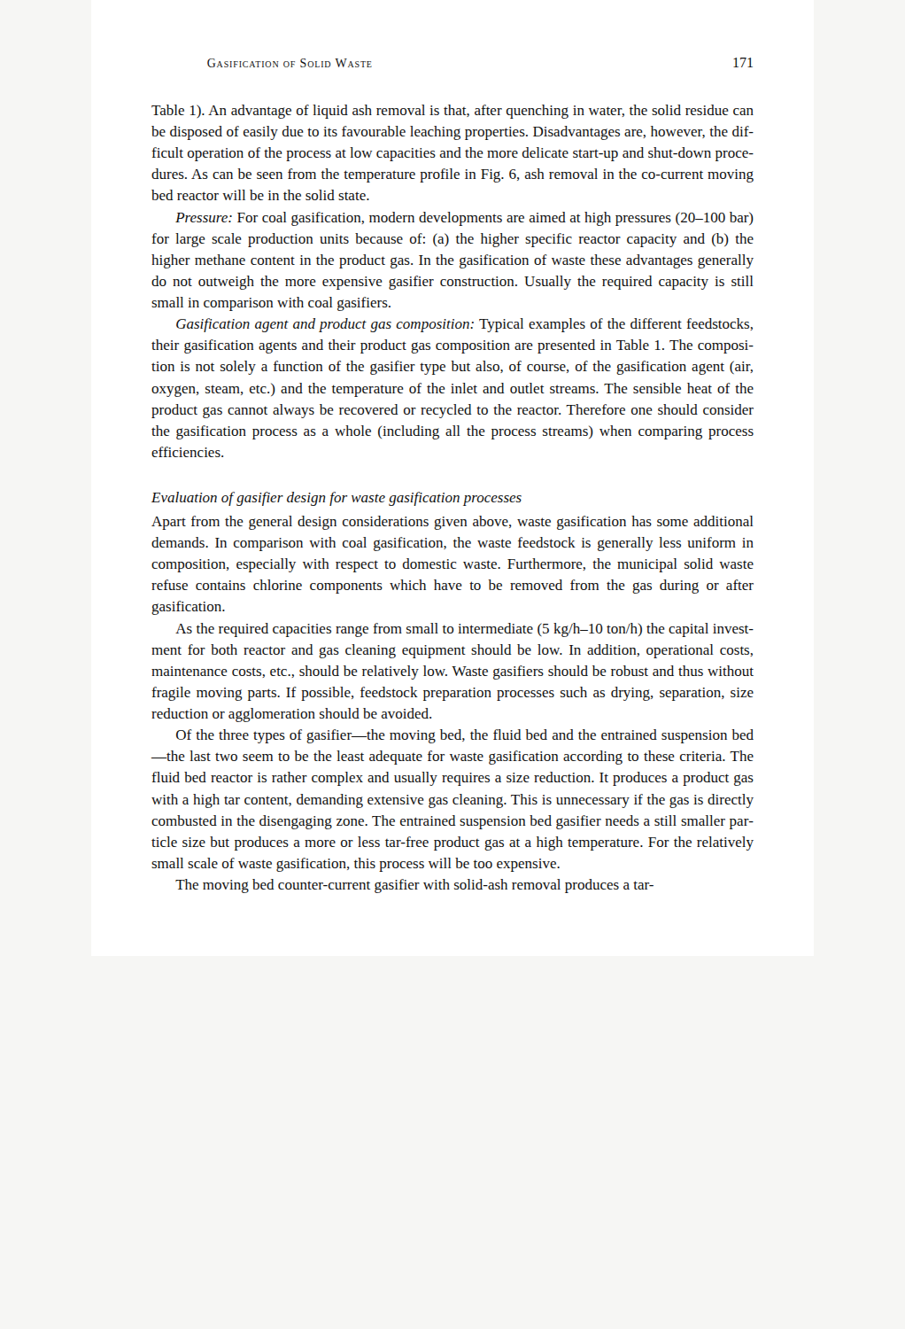Gasification of Solid Waste 171
Table 1). An advantage of liquid ash removal is that, after quenching in water, the solid residue can be disposed of easily due to its favourable leaching properties. Disadvantages are, however, the difficult operation of the process at low capacities and the more delicate start-up and shut-down procedures. As can be seen from the temperature profile in Fig. 6, ash removal in the co-current moving bed reactor will be in the solid state.
Pressure: For coal gasification, modern developments are aimed at high pressures (20–100 bar) for large scale production units because of: (a) the higher specific reactor capacity and (b) the higher methane content in the product gas. In the gasification of waste these advantages generally do not outweigh the more expensive gasifier construction. Usually the required capacity is still small in comparison with coal gasifiers.
Gasification agent and product gas composition: Typical examples of the different feedstocks, their gasification agents and their product gas composition are presented in Table 1. The composition is not solely a function of the gasifier type but also, of course, of the gasification agent (air, oxygen, steam, etc.) and the temperature of the inlet and outlet streams. The sensible heat of the product gas cannot always be recovered or recycled to the reactor. Therefore one should consider the gasification process as a whole (including all the process streams) when comparing process efficiencies.
Evaluation of gasifier design for waste gasification processes
Apart from the general design considerations given above, waste gasification has some additional demands. In comparison with coal gasification, the waste feedstock is generally less uniform in composition, especially with respect to domestic waste. Furthermore, the municipal solid waste refuse contains chlorine components which have to be removed from the gas during or after gasification.
As the required capacities range from small to intermediate (5 kg/h–10 ton/h) the capital investment for both reactor and gas cleaning equipment should be low. In addition, operational costs, maintenance costs, etc., should be relatively low. Waste gasifiers should be robust and thus without fragile moving parts. If possible, feedstock preparation processes such as drying, separation, size reduction or agglomeration should be avoided.
Of the three types of gasifier—the moving bed, the fluid bed and the entrained suspension bed—the last two seem to be the least adequate for waste gasification according to these criteria. The fluid bed reactor is rather complex and usually requires a size reduction. It produces a product gas with a high tar content, demanding extensive gas cleaning. This is unnecessary if the gas is directly combusted in the disengaging zone. The entrained suspension bed gasifier needs a still smaller particle size but produces a more or less tar-free product gas at a high temperature. For the relatively small scale of waste gasification, this process will be too expensive.
The moving bed counter-current gasifier with solid-ash removal produces a tar-